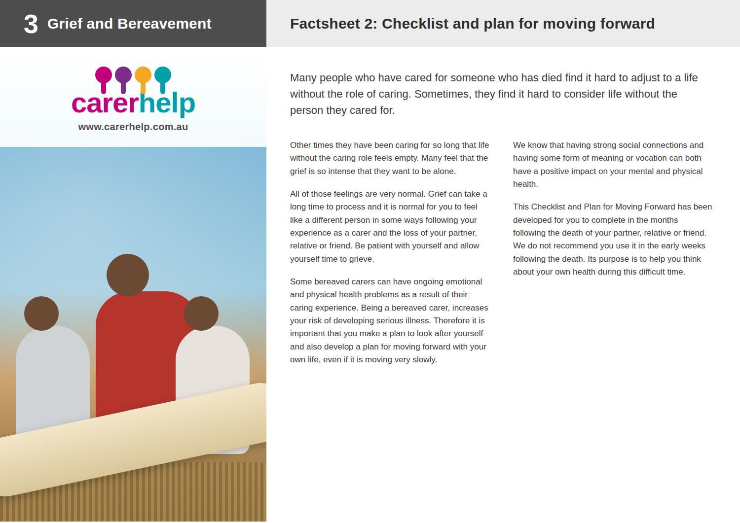3 Grief and Bereavement
Factsheet 2: Checklist and plan for moving forward
carer help
www.carerhelp.com.au
Many people who have cared for someone who has died find it hard to adjust to a life without the role of caring. Sometimes, they find it hard to consider life without the person they cared for.
Other times they have been caring for so long that life without the caring role feels empty. Many feel that the grief is so intense that they want to be alone.
All of those feelings are very normal. Grief can take a long time to process and it is normal for you to feel like a different person in some ways following your experience as a carer and the loss of your partner, relative or friend. Be patient with yourself and allow yourself time to grieve.
Some bereaved carers can have ongoing emotional and physical health problems as a result of their caring experience. Being a bereaved carer, increases your risk of developing serious illness. Therefore it is important that you make a plan to look after yourself and also develop a plan for moving forward with your own life, even if it is moving very slowly.
We know that having strong social connections and having some form of meaning or vocation can both have a positive impact on your mental and physical health.
This Checklist and Plan for Moving Forward has been developed for you to complete in the months following the death of your partner, relative or friend. We do not recommend you use it in the early weeks following the death. Its purpose is to help you think about your own health during this difficult time.